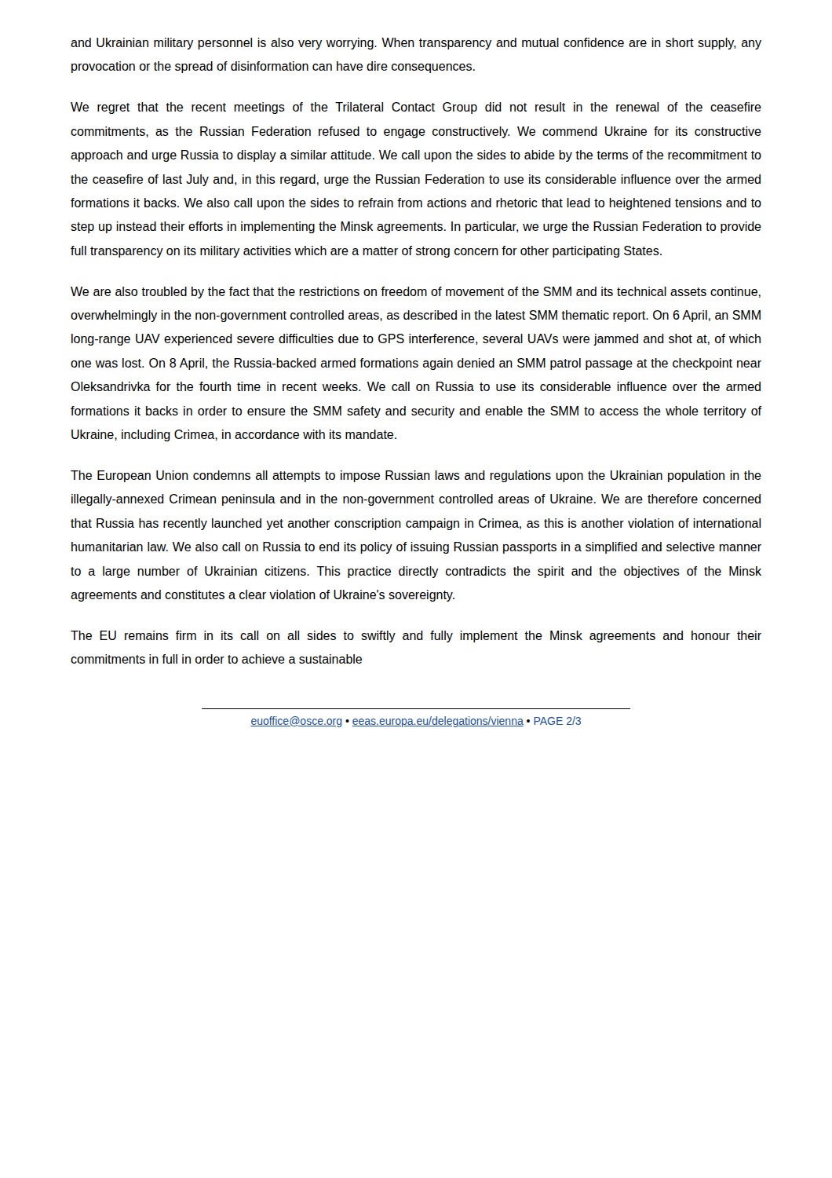and Ukrainian military personnel is also very worrying. When transparency and mutual confidence are in short supply, any provocation or the spread of disinformation can have dire consequences.
We regret that the recent meetings of the Trilateral Contact Group did not result in the renewal of the ceasefire commitments, as the Russian Federation refused to engage constructively. We commend Ukraine for its constructive approach and urge Russia to display a similar attitude. We call upon the sides to abide by the terms of the recommitment to the ceasefire of last July and, in this regard, urge the Russian Federation to use its considerable influence over the armed formations it backs. We also call upon the sides to refrain from actions and rhetoric that lead to heightened tensions and to step up instead their efforts in implementing the Minsk agreements. In particular, we urge the Russian Federation to provide full transparency on its military activities which are a matter of strong concern for other participating States.
We are also troubled by the fact that the restrictions on freedom of movement of the SMM and its technical assets continue, overwhelmingly in the non-government controlled areas, as described in the latest SMM thematic report. On 6 April, an SMM long-range UAV experienced severe difficulties due to GPS interference, several UAVs were jammed and shot at, of which one was lost. On 8 April, the Russia-backed armed formations again denied an SMM patrol passage at the checkpoint near Oleksandrivka for the fourth time in recent weeks. We call on Russia to use its considerable influence over the armed formations it backs in order to ensure the SMM safety and security and enable the SMM to access the whole territory of Ukraine, including Crimea, in accordance with its mandate.
The European Union condemns all attempts to impose Russian laws and regulations upon the Ukrainian population in the illegally-annexed Crimean peninsula and in the non-government controlled areas of Ukraine. We are therefore concerned that Russia has recently launched yet another conscription campaign in Crimea, as this is another violation of international humanitarian law. We also call on Russia to end its policy of issuing Russian passports in a simplified and selective manner to a large number of Ukrainian citizens. This practice directly contradicts the spirit and the objectives of the Minsk agreements and constitutes a clear violation of Ukraine's sovereignty.
The EU remains firm in its call on all sides to swiftly and fully implement the Minsk agreements and honour their commitments in full in order to achieve a sustainable
euoffice@osce.org • eeas.europa.eu/delegations/vienna • PAGE 2/3